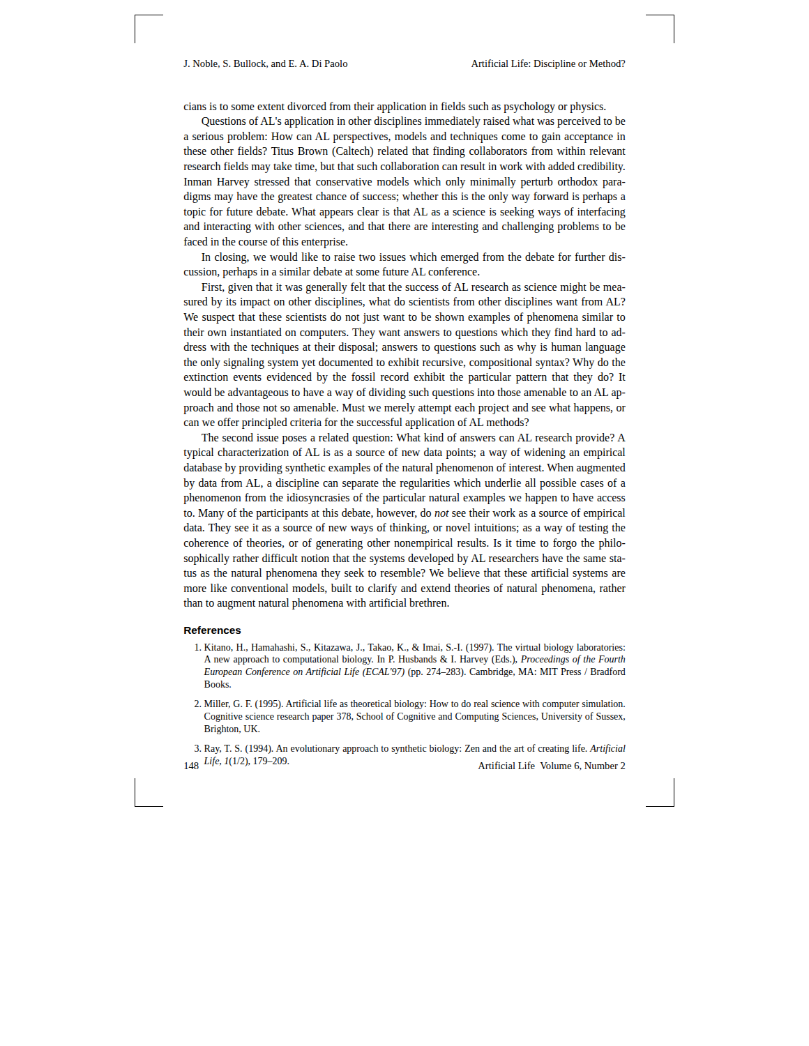J. Noble, S. Bullock, and E. A. Di Paolo Artificial Life: Discipline or Method?
cians is to some extent divorced from their application in fields such as psychology or physics.
Questions of AL's application in other disciplines immediately raised what was perceived to be a serious problem: How can AL perspectives, models and techniques come to gain acceptance in these other fields? Titus Brown (Caltech) related that finding collaborators from within relevant research fields may take time, but that such collaboration can result in work with added credibility. Inman Harvey stressed that conservative models which only minimally perturb orthodox paradigms may have the greatest chance of success; whether this is the only way forward is perhaps a topic for future debate. What appears clear is that AL as a science is seeking ways of interfacing and interacting with other sciences, and that there are interesting and challenging problems to be faced in the course of this enterprise.
In closing, we would like to raise two issues which emerged from the debate for further discussion, perhaps in a similar debate at some future AL conference.
First, given that it was generally felt that the success of AL research as science might be measured by its impact on other disciplines, what do scientists from other disciplines want from AL? We suspect that these scientists do not just want to be shown examples of phenomena similar to their own instantiated on computers. They want answers to questions which they find hard to address with the techniques at their disposal; answers to questions such as why is human language the only signaling system yet documented to exhibit recursive, compositional syntax? Why do the extinction events evidenced by the fossil record exhibit the particular pattern that they do? It would be advantageous to have a way of dividing such questions into those amenable to an AL approach and those not so amenable. Must we merely attempt each project and see what happens, or can we offer principled criteria for the successful application of AL methods?
The second issue poses a related question: What kind of answers can AL research provide? A typical characterization of AL is as a source of new data points; a way of widening an empirical database by providing synthetic examples of the natural phenomenon of interest. When augmented by data from AL, a discipline can separate the regularities which underlie all possible cases of a phenomenon from the idiosyncrasies of the particular natural examples we happen to have access to. Many of the participants at this debate, however, do not see their work as a source of empirical data. They see it as a source of new ways of thinking, or novel intuitions; as a way of testing the coherence of theories, or of generating other nonempirical results. Is it time to forgo the philosophically rather difficult notion that the systems developed by AL researchers have the same status as the natural phenomena they seek to resemble? We believe that these artificial systems are more like conventional models, built to clarify and extend theories of natural phenomena, rather than to augment natural phenomena with artificial brethren.
References
Kitano, H., Hamahashi, S., Kitazawa, J., Takao, K., & Imai, S.-I. (1997). The virtual biology laboratories: A new approach to computational biology. In P. Husbands & I. Harvey (Eds.), Proceedings of the Fourth European Conference on Artificial Life (ECAL'97) (pp. 274–283). Cambridge, MA: MIT Press / Bradford Books.
Miller, G. F. (1995). Artificial life as theoretical biology: How to do real science with computer simulation. Cognitive science research paper 378, School of Cognitive and Computing Sciences, University of Sussex, Brighton, UK.
Ray, T. S. (1994). An evolutionary approach to synthetic biology: Zen and the art of creating life. Artificial Life, 1(1/2), 179–209.
148 Artificial Life Volume 6, Number 2